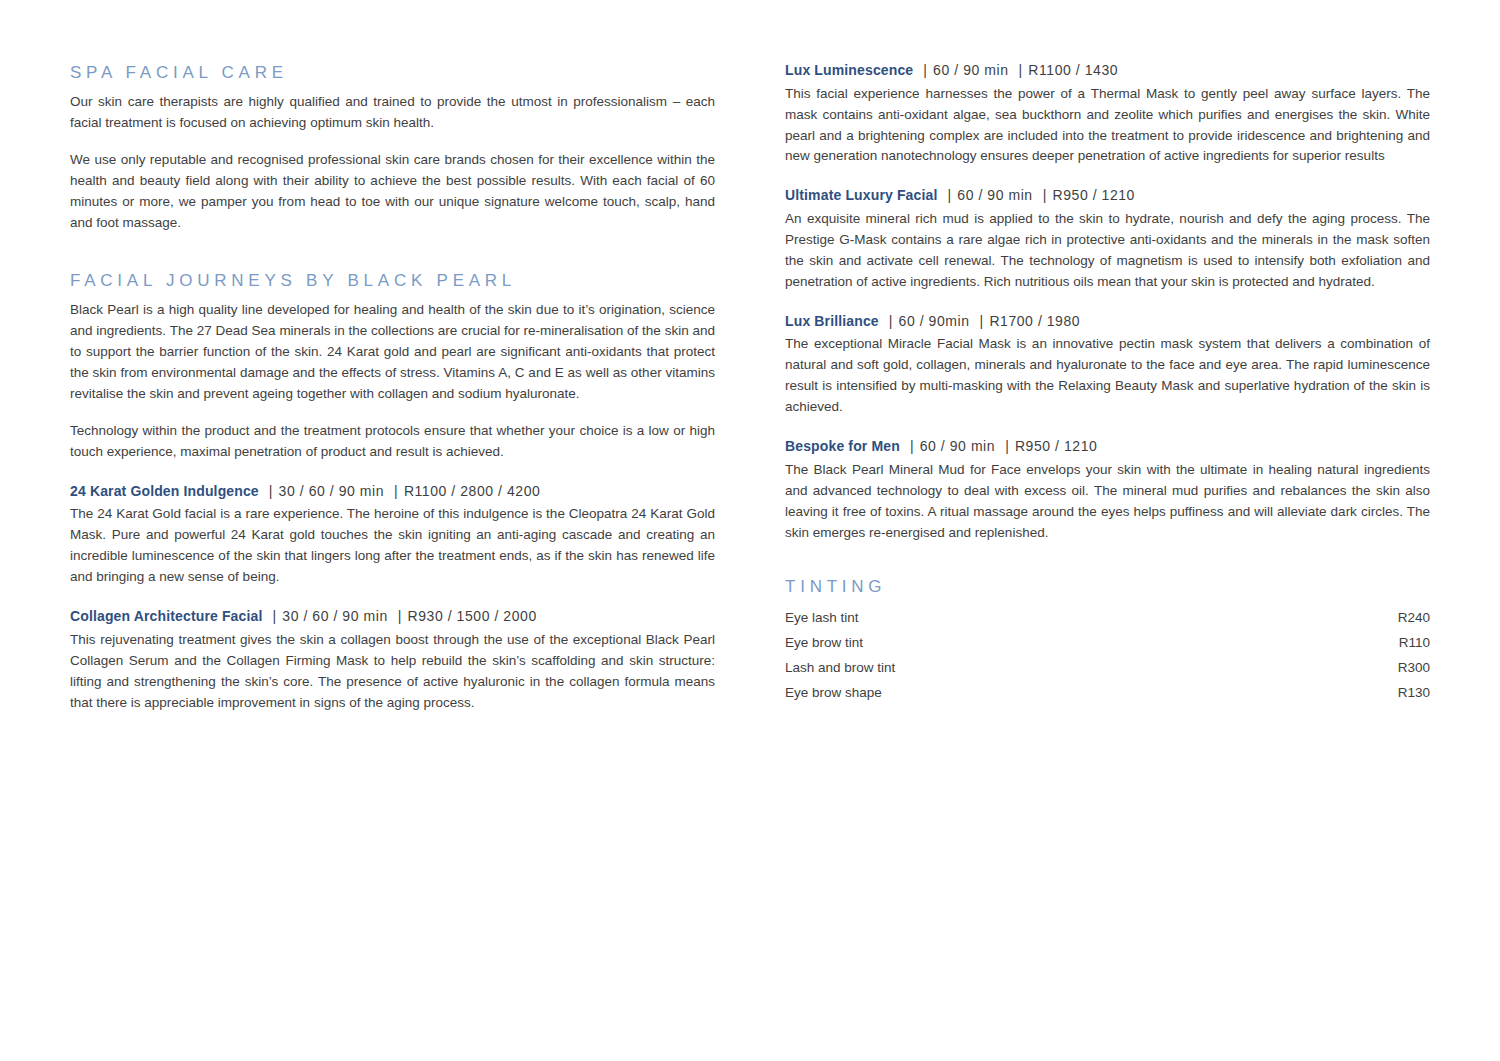Spa Facial Care
Our skin care therapists are highly qualified and trained to provide the utmost in professionalism – each facial treatment is focused on achieving optimum skin health.
We use only reputable and recognised professional skin care brands chosen for their excellence within the health and beauty field along with their ability to achieve the best possible results. With each facial of 60 minutes or more, we pamper you from head to toe with our unique signature welcome touch, scalp, hand and foot massage.
Facial Journeys by Black Pearl
Black Pearl is a high quality line developed for healing and health of the skin due to it’s origination, science and ingredients. The 27 Dead Sea minerals in the collections are crucial for re-mineralisation of the skin and to support the barrier function of the skin. 24 Karat gold and pearl are significant anti-oxidants that protect the skin from environmental damage and the effects of stress. Vitamins A, C and E as well as other vitamins revitalise the skin and prevent ageing together with collagen and sodium hyaluronate.
Technology within the product and the treatment protocols ensure that whether your choice is a low or high touch experience, maximal penetration of product and result is achieved.
24 Karat Golden Indulgence |30 / 60 / 90 min |R1100 / 2800 / 4200
The 24 Karat Gold facial is a rare experience. The heroine of this indulgence is the Cleopatra 24 Karat Gold Mask. Pure and powerful 24 Karat gold touches the skin igniting an anti-aging cascade and creating an incredible luminescence of the skin that lingers long after the treatment ends, as if the skin has renewed life and bringing a new sense of being.
Collagen Architecture Facial |30 / 60 / 90 min |R930 / 1500 / 2000
This rejuvenating treatment gives the skin a collagen boost through the use of the exceptional Black Pearl Collagen Serum and the Collagen Firming Mask to help rebuild the skin’s scaffolding and skin structure: lifting and strengthening the skin’s core. The presence of active hyaluronic in the collagen formula means that there is appreciable improvement in signs of the aging process.
Lux Luminescence |60 / 90 min |R1100 / 1430
This facial experience harnesses the power of a Thermal Mask to gently peel away surface layers. The mask contains anti-oxidant algae, sea buckthorn and zeolite which purifies and energises the skin. White pearl and a brightening complex are included into the treatment to provide iridescence and brightening and new generation nanotechnology ensures deeper penetration of active ingredients for superior results
Ultimate Luxury Facial |60 / 90 min |R950 / 1210
An exquisite mineral rich mud is applied to the skin to hydrate, nourish and defy the aging process. The Prestige G-Mask contains a rare algae rich in protective anti-oxidants and the minerals in the mask soften the skin and activate cell renewal. The technology of magnetism is used to intensify both exfoliation and penetration of active ingredients. Rich nutritious oils mean that your skin is protected and hydrated.
Lux Brilliance |60 / 90min |R1700 / 1980
The exceptional Miracle Facial Mask is an innovative pectin mask system that delivers a combination of natural and soft gold, collagen, minerals and hyaluronate to the face and eye area. The rapid luminescence result is intensified by multi-masking with the Relaxing Beauty Mask and superlative hydration of the skin is achieved.
Bespoke for Men |60 / 90 min |R950 / 1210
The Black Pearl Mineral Mud for Face envelops your skin with the ultimate in healing natural ingredients and advanced technology to deal with excess oil. The mineral mud purifies and rebalances the skin also leaving it free of toxins. A ritual massage around the eyes helps puffiness and will alleviate dark circles. The skin emerges re-energised and replenished.
Tinting
| Eye lash tint | R240 |
| Eye brow tint | R110 |
| Lash and brow tint | R300 |
| Eye brow shape | R130 |